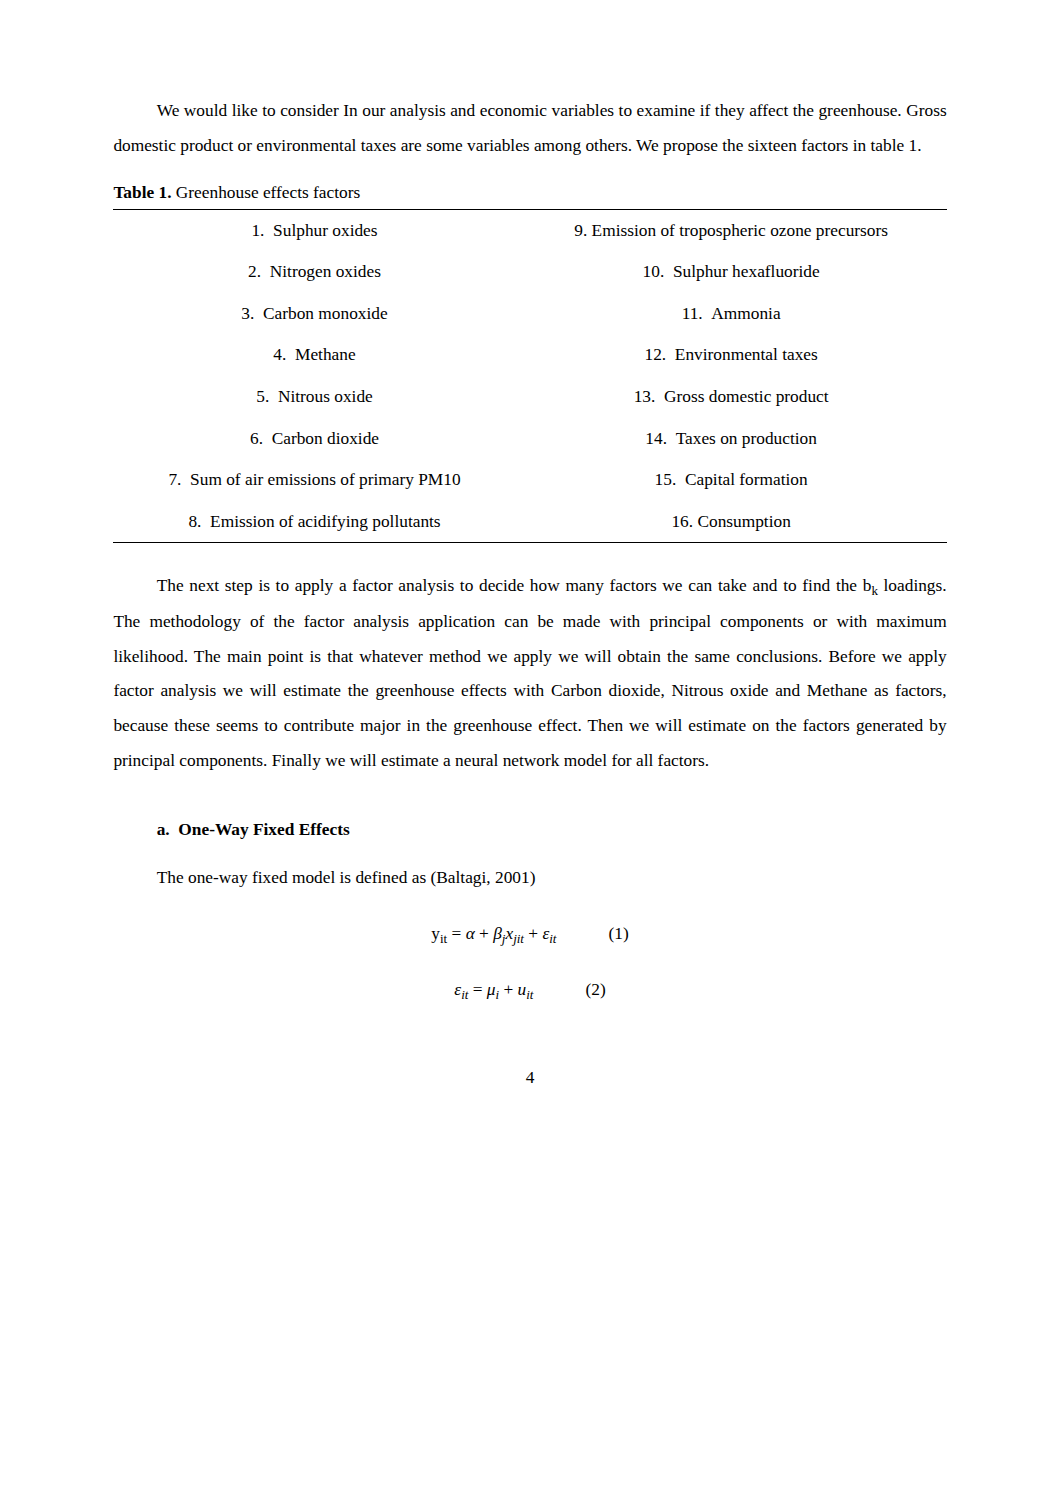We would like to consider In our analysis and economic variables to examine if they affect the greenhouse. Gross domestic product or environmental taxes are some variables among others. We propose the sixteen factors in table 1.
Table 1. Greenhouse effects factors
| 1. Sulphur oxides | 9. Emission of tropospheric ozone precursors |
| 2. Nitrogen oxides | 10. Sulphur hexafluoride |
| 3. Carbon monoxide | 11. Ammonia |
| 4. Methane | 12. Environmental taxes |
| 5. Nitrous oxide | 13. Gross domestic product |
| 6. Carbon dioxide | 14. Taxes on production |
| 7. Sum of air emissions of primary PM10 | 15. Capital formation |
| 8. Emission of acidifying pollutants | 16. Consumption |
The next step is to apply a factor analysis to decide how many factors we can take and to find the bk loadings. The methodology of the factor analysis application can be made with principal components or with maximum likelihood. The main point is that whatever method we apply we will obtain the same conclusions. Before we apply factor analysis we will estimate the greenhouse effects with Carbon dioxide, Nitrous oxide and Methane as factors, because these seems to contribute major in the greenhouse effect. Then we will estimate on the factors generated by principal components. Finally we will estimate a neural network model for all factors.
a. One-Way Fixed Effects
The one-way fixed model is defined as (Baltagi, 2001)
yit = α + βj xjit + εit(1)
εit = μi + uit(2)
4